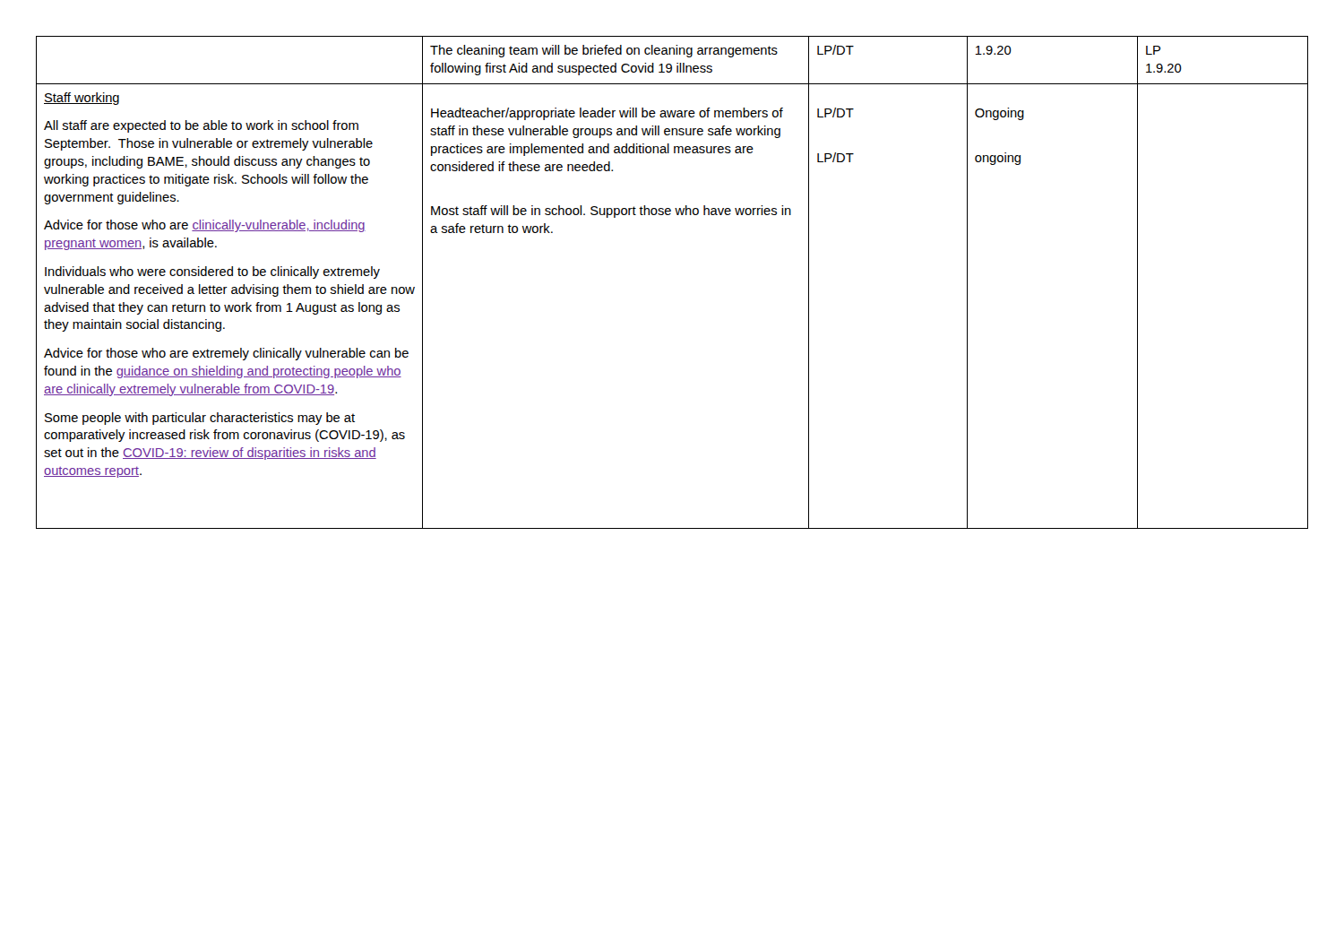| | The cleaning team will be briefed on cleaning arrangements following first Aid and suspected Covid 19 illness | LP/DT | 1.9.20 | LP 1.9.20 |
| Staff working All staff are expected to be able to work in school from September. Those in vulnerable or extremely vulnerable groups, including BAME, should discuss any changes to working practices to mitigate risk. Schools will follow the government guidelines. Advice for those who are clinically-vulnerable, including pregnant women , is available. Individuals who were considered to be clinically extremely vulnerable and received a letter advising them to shield are now advised that they can return to work from 1 August as long as they maintain social distancing. Advice for those who are extremely clinically vulnerable can be found in the guidance on shielding and protecting people who are clinically extremely vulnerable from COVID-19 . Some people with particular characteristics may be at comparatively increased risk from coronavirus (COVID-19), as set out in the COVID-19: review of disparities in risks and outcomes report . | Headteacher/appropriate leader will be aware of members of staff in these vulnerable groups and will ensure safe working practices are implemented and additional measures are considered if these are needed. Most staff will be in school. Support those who have worries in a safe return to work. | LP/DT LP/DT | Ongoing ongoing | |